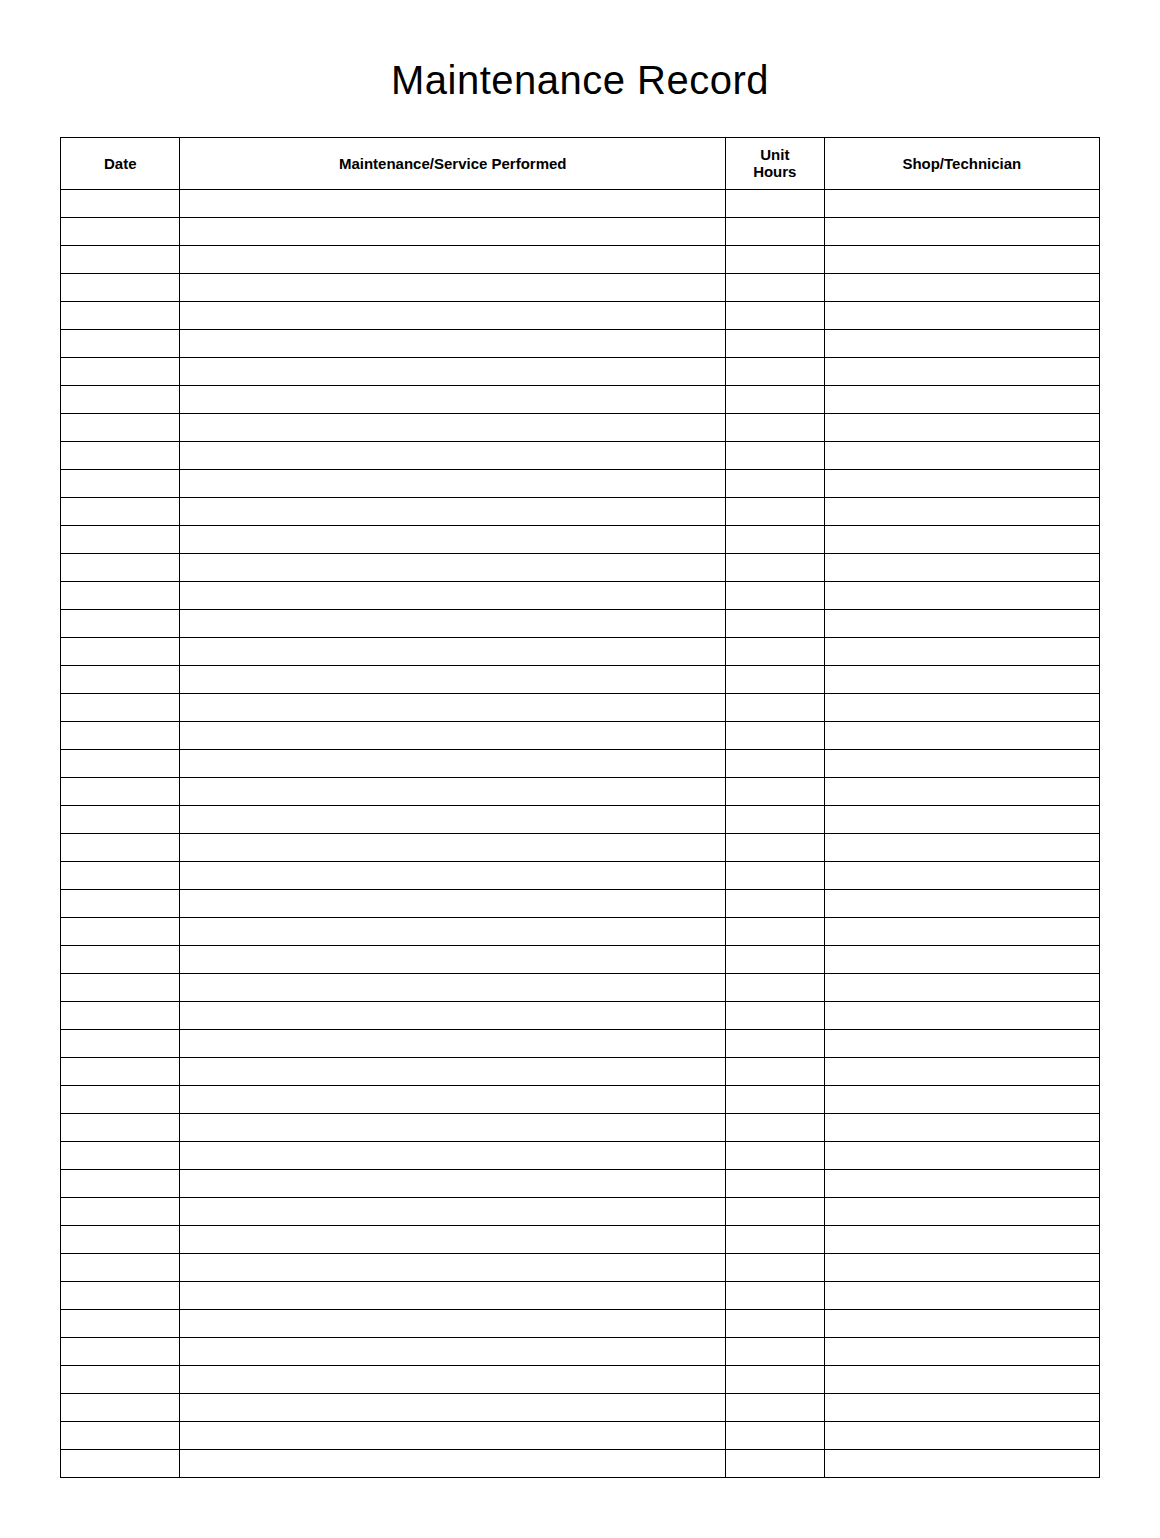Maintenance Record
| Date | Maintenance/Service Performed | Unit Hours | Shop/Technician |
| --- | --- | --- | --- |